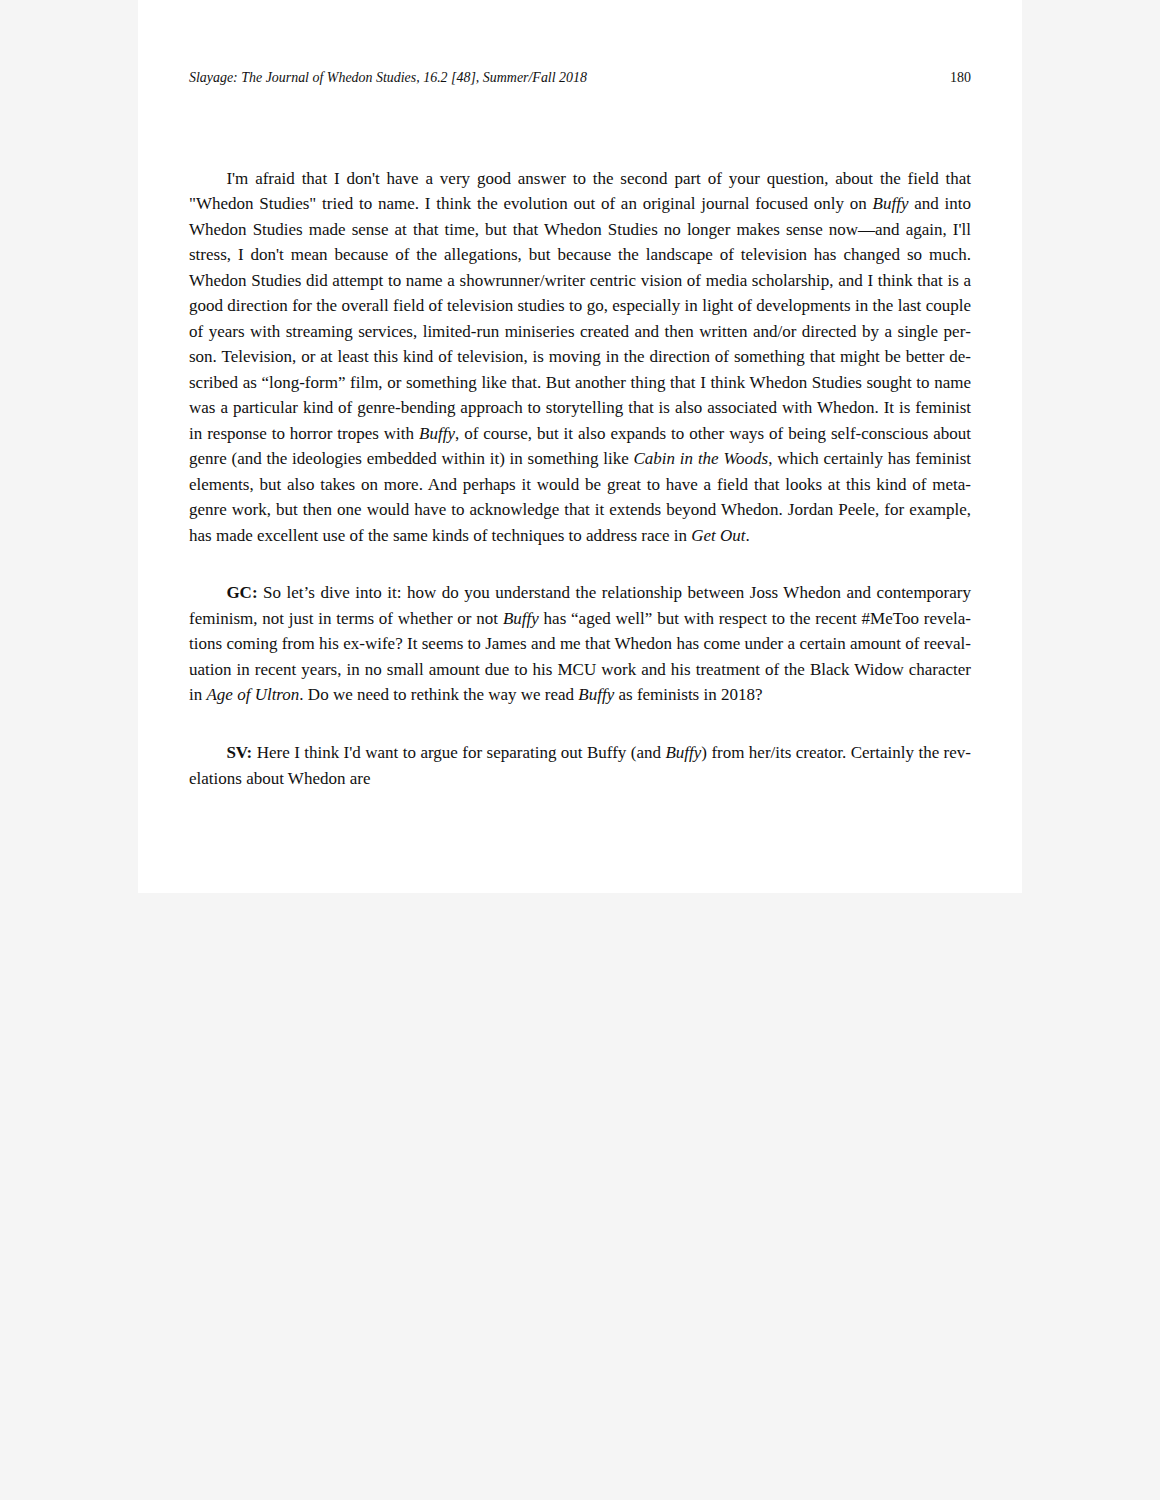Slayage: The Journal of Whedon Studies, 16.2 [48], Summer/Fall 2018 180
I'm afraid that I don't have a very good answer to the second part of your question, about the field that "Whedon Studies" tried to name. I think the evolution out of an original journal focused only on Buffy and into Whedon Studies made sense at that time, but that Whedon Studies no longer makes sense now—and again, I'll stress, I don't mean because of the allegations, but because the landscape of television has changed so much. Whedon Studies did attempt to name a showrunner/writer centric vision of media scholarship, and I think that is a good direction for the overall field of television studies to go, especially in light of developments in the last couple of years with streaming services, limited-run miniseries created and then written and/or directed by a single person. Television, or at least this kind of television, is moving in the direction of something that might be better described as “long-form” film, or something like that. But another thing that I think Whedon Studies sought to name was a particular kind of genre-bending approach to storytelling that is also associated with Whedon. It is feminist in response to horror tropes with Buffy, of course, but it also expands to other ways of being self-conscious about genre (and the ideologies embedded within it) in something like Cabin in the Woods, which certainly has feminist elements, but also takes on more. And perhaps it would be great to have a field that looks at this kind of meta-genre work, but then one would have to acknowledge that it extends beyond Whedon. Jordan Peele, for example, has made excellent use of the same kinds of techniques to address race in Get Out.
GC: So let’s dive into it: how do you understand the relationship between Joss Whedon and contemporary feminism, not just in terms of whether or not Buffy has “aged well” but with respect to the recent #MeToo revelations coming from his ex-wife? It seems to James and me that Whedon has come under a certain amount of reevaluation in recent years, in no small amount due to his MCU work and his treatment of the Black Widow character in Age of Ultron. Do we need to rethink the way we read Buffy as feminists in 2018?
SV: Here I think I'd want to argue for separating out Buffy (and Buffy) from her/its creator. Certainly the revelations about Whedon are